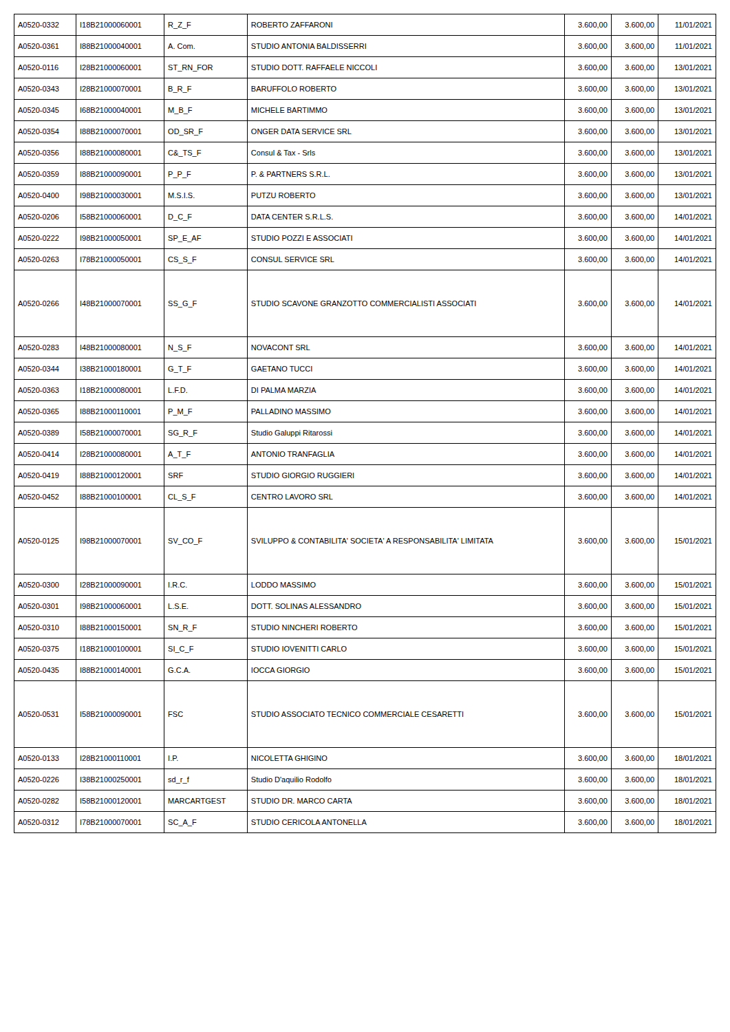| A0520-0332 | I18B21000060001 | R_Z_F | ROBERTO ZAFFARONI | 3.600,00 | 3.600,00 | 11/01/2021 |
| A0520-0361 | I88B21000040001 | A. Com. | STUDIO ANTONIA BALDISSERRI | 3.600,00 | 3.600,00 | 11/01/2021 |
| A0520-0116 | I28B21000060001 | ST_RN_FOR | STUDIO DOTT. RAFFAELE NICCOLI | 3.600,00 | 3.600,00 | 13/01/2021 |
| A0520-0343 | I28B21000070001 | B_R_F | BARUFFOLO ROBERTO | 3.600,00 | 3.600,00 | 13/01/2021 |
| A0520-0345 | I68B21000040001 | M_B_F | MICHELE BARTIMMO | 3.600,00 | 3.600,00 | 13/01/2021 |
| A0520-0354 | I88B21000070001 | OD_SR_F | ONGER DATA SERVICE SRL | 3.600,00 | 3.600,00 | 13/01/2021 |
| A0520-0356 | I88B21000080001 | C&_TS_F | Consul & Tax - Srls | 3.600,00 | 3.600,00 | 13/01/2021 |
| A0520-0359 | I88B21000090001 | P_P_F | P. & PARTNERS S.R.L. | 3.600,00 | 3.600,00 | 13/01/2021 |
| A0520-0400 | I98B21000030001 | M.S.I.S. | PUTZU ROBERTO | 3.600,00 | 3.600,00 | 13/01/2021 |
| A0520-0206 | I58B21000060001 | D_C_F | DATA CENTER S.R.L.S. | 3.600,00 | 3.600,00 | 14/01/2021 |
| A0520-0222 | I98B21000050001 | SP_E_AF | STUDIO POZZI E ASSOCIATI | 3.600,00 | 3.600,00 | 14/01/2021 |
| A0520-0263 | I78B21000050001 | CS_S_F | CONSUL SERVICE SRL | 3.600,00 | 3.600,00 | 14/01/2021 |
| A0520-0266 | I48B21000070001 | SS_G_F | STUDIO SCAVONE GRANZOTTO COMMERCIALISTI ASSOCIATI | 3.600,00 | 3.600,00 | 14/01/2021 |
| A0520-0283 | I48B21000080001 | N_S_F | NOVACONT SRL | 3.600,00 | 3.600,00 | 14/01/2021 |
| A0520-0344 | I38B21000180001 | G_T_F | GAETANO TUCCI | 3.600,00 | 3.600,00 | 14/01/2021 |
| A0520-0363 | I18B21000080001 | L.F.D. | DI PALMA MARZIA | 3.600,00 | 3.600,00 | 14/01/2021 |
| A0520-0365 | I88B21000110001 | P_M_F | PALLADINO MASSIMO | 3.600,00 | 3.600,00 | 14/01/2021 |
| A0520-0389 | I58B21000070001 | SG_R_F | Studio Galuppi Ritarossi | 3.600,00 | 3.600,00 | 14/01/2021 |
| A0520-0414 | I28B21000080001 | A_T_F | ANTONIO TRANFAGLIA | 3.600,00 | 3.600,00 | 14/01/2021 |
| A0520-0419 | I88B21000120001 | SRF | STUDIO GIORGIO RUGGIERI | 3.600,00 | 3.600,00 | 14/01/2021 |
| A0520-0452 | I88B21000100001 | CL_S_F | CENTRO LAVORO SRL | 3.600,00 | 3.600,00 | 14/01/2021 |
| A0520-0125 | I98B21000070001 | SV_CO_F | SVILUPPO & CONTABILITA' SOCIETA' A RESPONSABILITA' LIMITATA | 3.600,00 | 3.600,00 | 15/01/2021 |
| A0520-0300 | I28B21000090001 | I.R.C. | LODDO MASSIMO | 3.600,00 | 3.600,00 | 15/01/2021 |
| A0520-0301 | I98B21000060001 | L.S.E. | DOTT. SOLINAS ALESSANDRO | 3.600,00 | 3.600,00 | 15/01/2021 |
| A0520-0310 | I88B21000150001 | SN_R_F | STUDIO NINCHERI ROBERTO | 3.600,00 | 3.600,00 | 15/01/2021 |
| A0520-0375 | I18B21000100001 | SI_C_F | STUDIO IOVENITTI CARLO | 3.600,00 | 3.600,00 | 15/01/2021 |
| A0520-0435 | I88B21000140001 | G.C.A. | IOCCA GIORGIO | 3.600,00 | 3.600,00 | 15/01/2021 |
| A0520-0531 | I58B21000090001 | FSC | STUDIO ASSOCIATO TECNICO COMMERCIALE CESARETTI | 3.600,00 | 3.600,00 | 15/01/2021 |
| A0520-0133 | I28B21000110001 | I.P. | NICOLETTA GHIGINO | 3.600,00 | 3.600,00 | 18/01/2021 |
| A0520-0226 | I38B21000250001 | sd_r_f | Studio D'aquilio Rodolfo | 3.600,00 | 3.600,00 | 18/01/2021 |
| A0520-0282 | I58B21000120001 | MARCARTGEST | STUDIO DR. MARCO CARTA | 3.600,00 | 3.600,00 | 18/01/2021 |
| A0520-0312 | I78B21000070001 | SC_A_F | STUDIO CERICOLA ANTONELLA | 3.600,00 | 3.600,00 | 18/01/2021 |